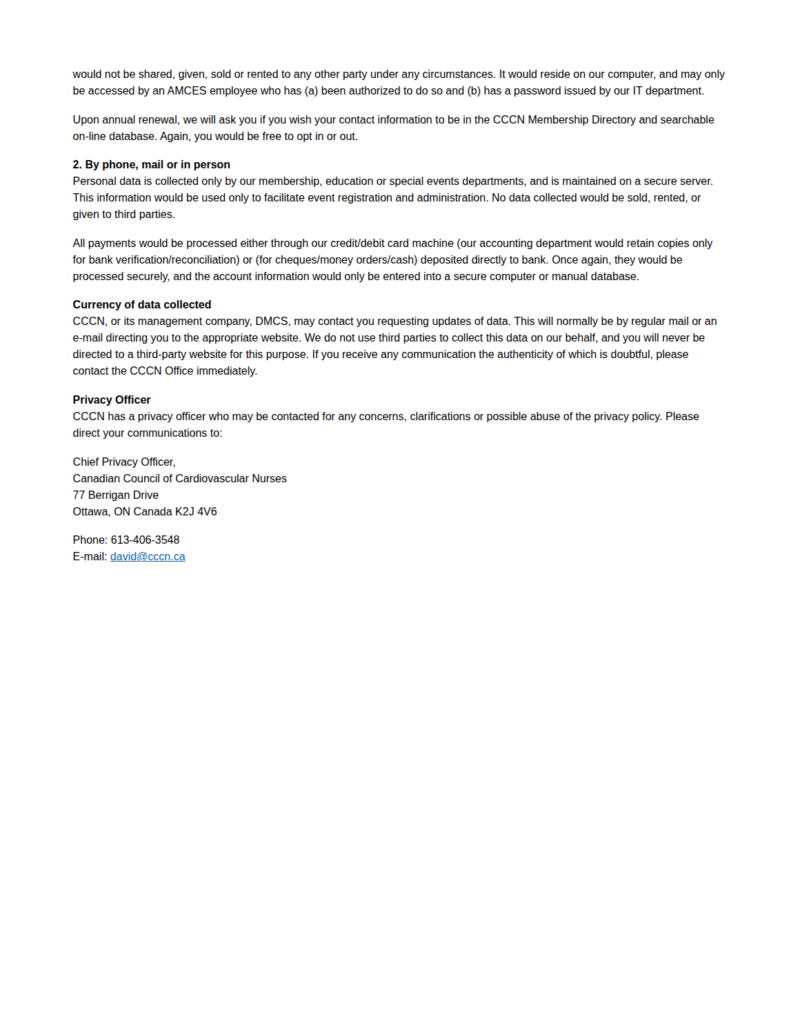would not be shared, given, sold or rented to any other party under any circumstances. It would reside on our computer, and may only be accessed by an AMCES employee who has (a) been authorized to do so and (b) has a password issued by our IT department.
Upon annual renewal, we will ask you if you wish your contact information to be in the CCCN Membership Directory and searchable on-line database. Again, you would be free to opt in or out.
2. By phone, mail or in person
Personal data is collected only by our membership, education or special events departments, and is maintained on a secure server. This information would be used only to facilitate event registration and administration. No data collected would be sold, rented, or given to third parties.
All payments would be processed either through our credit/debit card machine (our accounting department would retain copies only for bank verification/reconciliation) or (for cheques/money orders/cash) deposited directly to bank. Once again, they would be processed securely, and the account information would only be entered into a secure computer or manual database.
Currency of data collected
CCCN, or its management company, DMCS, may contact you requesting updates of data. This will normally be by regular mail or an e-mail directing you to the appropriate website. We do not use third parties to collect this data on our behalf, and you will never be directed to a third-party website for this purpose. If you receive any communication the authenticity of which is doubtful, please contact the CCCN Office immediately.
Privacy Officer
CCCN has a privacy officer who may be contacted for any concerns, clarifications or possible abuse of the privacy policy. Please direct your communications to:
Chief Privacy Officer,
Canadian Council of Cardiovascular Nurses
77 Berrigan Drive
Ottawa, ON Canada K2J 4V6
Phone: 613-406-3548
E-mail: david@cccn.ca